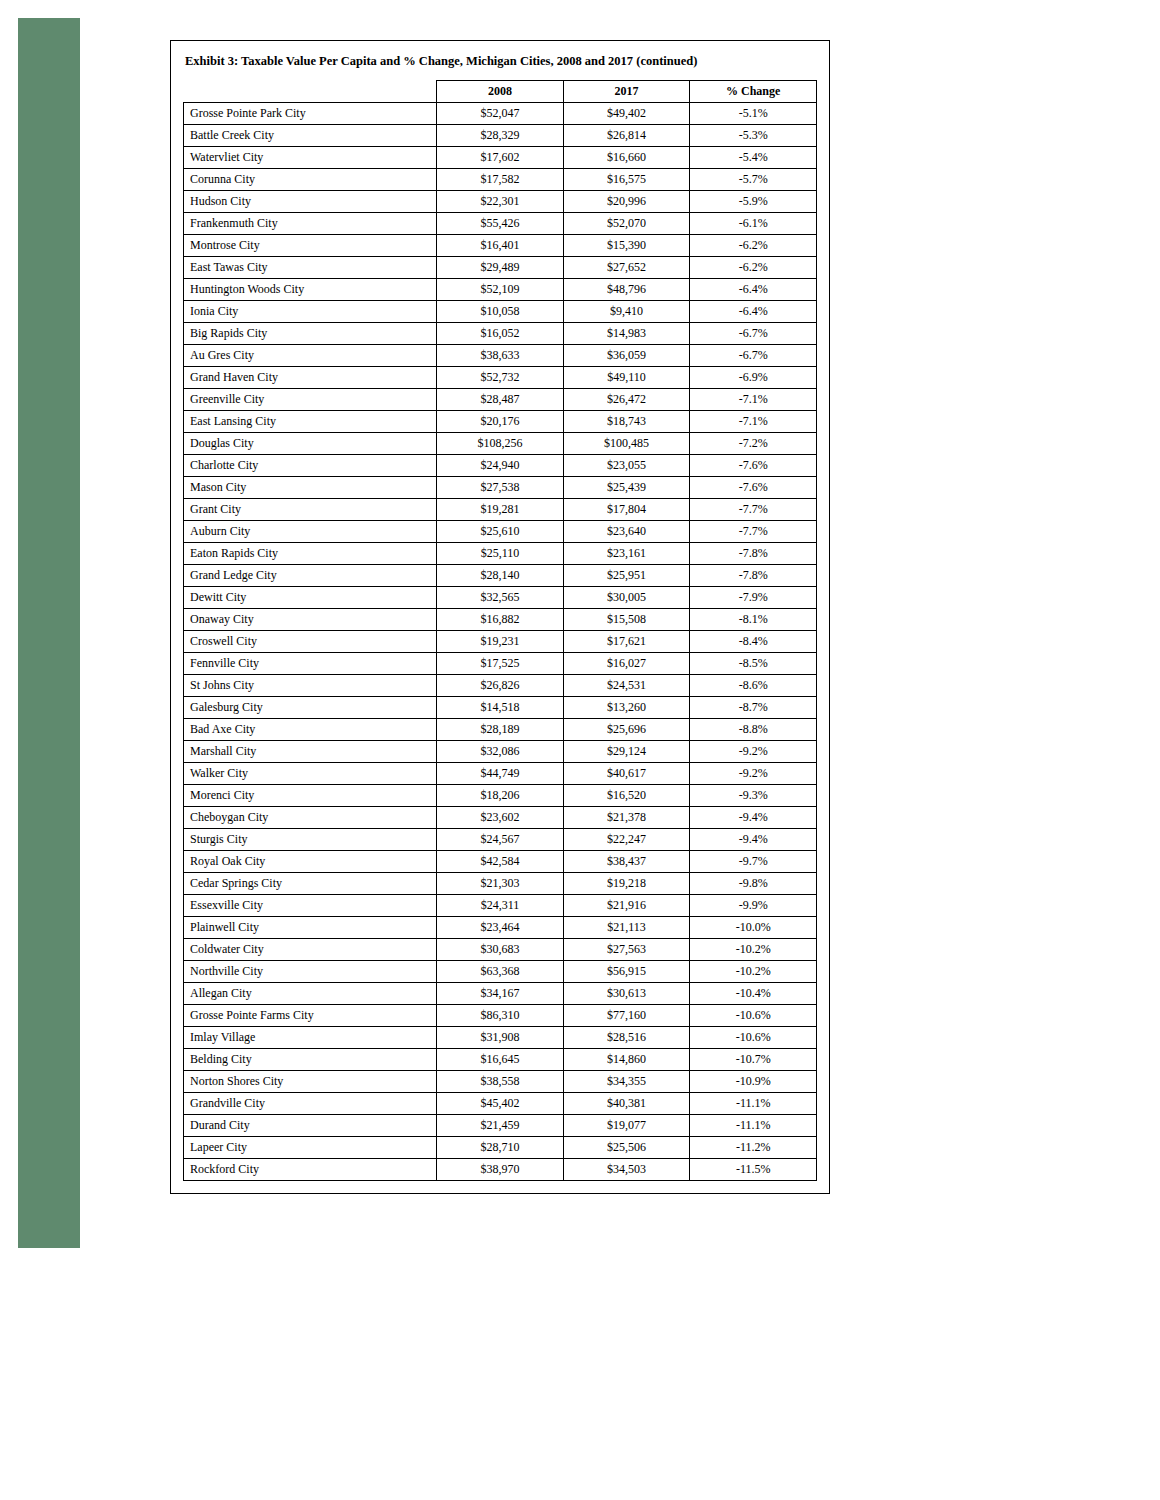Exhibit 3: Taxable Value Per Capita and % Change, Michigan Cities, 2008 and 2017 (continued)
| | 2008 | 2017 | % Change |
| --- | --- | --- | --- |
| Grosse Pointe Park City | $52,047 | $49,402 | -5.1% |
| Battle Creek City | $28,329 | $26,814 | -5.3% |
| Watervliet City | $17,602 | $16,660 | -5.4% |
| Corunna City | $17,582 | $16,575 | -5.7% |
| Hudson City | $22,301 | $20,996 | -5.9% |
| Frankenmuth City | $55,426 | $52,070 | -6.1% |
| Montrose City | $16,401 | $15,390 | -6.2% |
| East Tawas City | $29,489 | $27,652 | -6.2% |
| Huntington Woods City | $52,109 | $48,796 | -6.4% |
| Ionia City | $10,058 | $9,410 | -6.4% |
| Big Rapids City | $16,052 | $14,983 | -6.7% |
| Au Gres City | $38,633 | $36,059 | -6.7% |
| Grand Haven City | $52,732 | $49,110 | -6.9% |
| Greenville City | $28,487 | $26,472 | -7.1% |
| East Lansing City | $20,176 | $18,743 | -7.1% |
| Douglas City | $108,256 | $100,485 | -7.2% |
| Charlotte City | $24,940 | $23,055 | -7.6% |
| Mason City | $27,538 | $25,439 | -7.6% |
| Grant City | $19,281 | $17,804 | -7.7% |
| Auburn City | $25,610 | $23,640 | -7.7% |
| Eaton Rapids City | $25,110 | $23,161 | -7.8% |
| Grand Ledge City | $28,140 | $25,951 | -7.8% |
| Dewitt City | $32,565 | $30,005 | -7.9% |
| Onaway City | $16,882 | $15,508 | -8.1% |
| Croswell City | $19,231 | $17,621 | -8.4% |
| Fennville City | $17,525 | $16,027 | -8.5% |
| St Johns City | $26,826 | $24,531 | -8.6% |
| Galesburg City | $14,518 | $13,260 | -8.7% |
| Bad Axe City | $28,189 | $25,696 | -8.8% |
| Marshall City | $32,086 | $29,124 | -9.2% |
| Walker City | $44,749 | $40,617 | -9.2% |
| Morenci City | $18,206 | $16,520 | -9.3% |
| Cheboygan City | $23,602 | $21,378 | -9.4% |
| Sturgis City | $24,567 | $22,247 | -9.4% |
| Royal Oak City | $42,584 | $38,437 | -9.7% |
| Cedar Springs City | $21,303 | $19,218 | -9.8% |
| Essexville City | $24,311 | $21,916 | -9.9% |
| Plainwell City | $23,464 | $21,113 | -10.0% |
| Coldwater City | $30,683 | $27,563 | -10.2% |
| Northville City | $63,368 | $56,915 | -10.2% |
| Allegan City | $34,167 | $30,613 | -10.4% |
| Grosse Pointe Farms City | $86,310 | $77,160 | -10.6% |
| Imlay Village | $31,908 | $28,516 | -10.6% |
| Belding City | $16,645 | $14,860 | -10.7% |
| Norton Shores City | $38,558 | $34,355 | -10.9% |
| Grandville City | $45,402 | $40,381 | -11.1% |
| Durand City | $21,459 | $19,077 | -11.1% |
| Lapeer City | $28,710 | $25,506 | -11.2% |
| Rockford City | $38,970 | $34,503 | -11.5% |